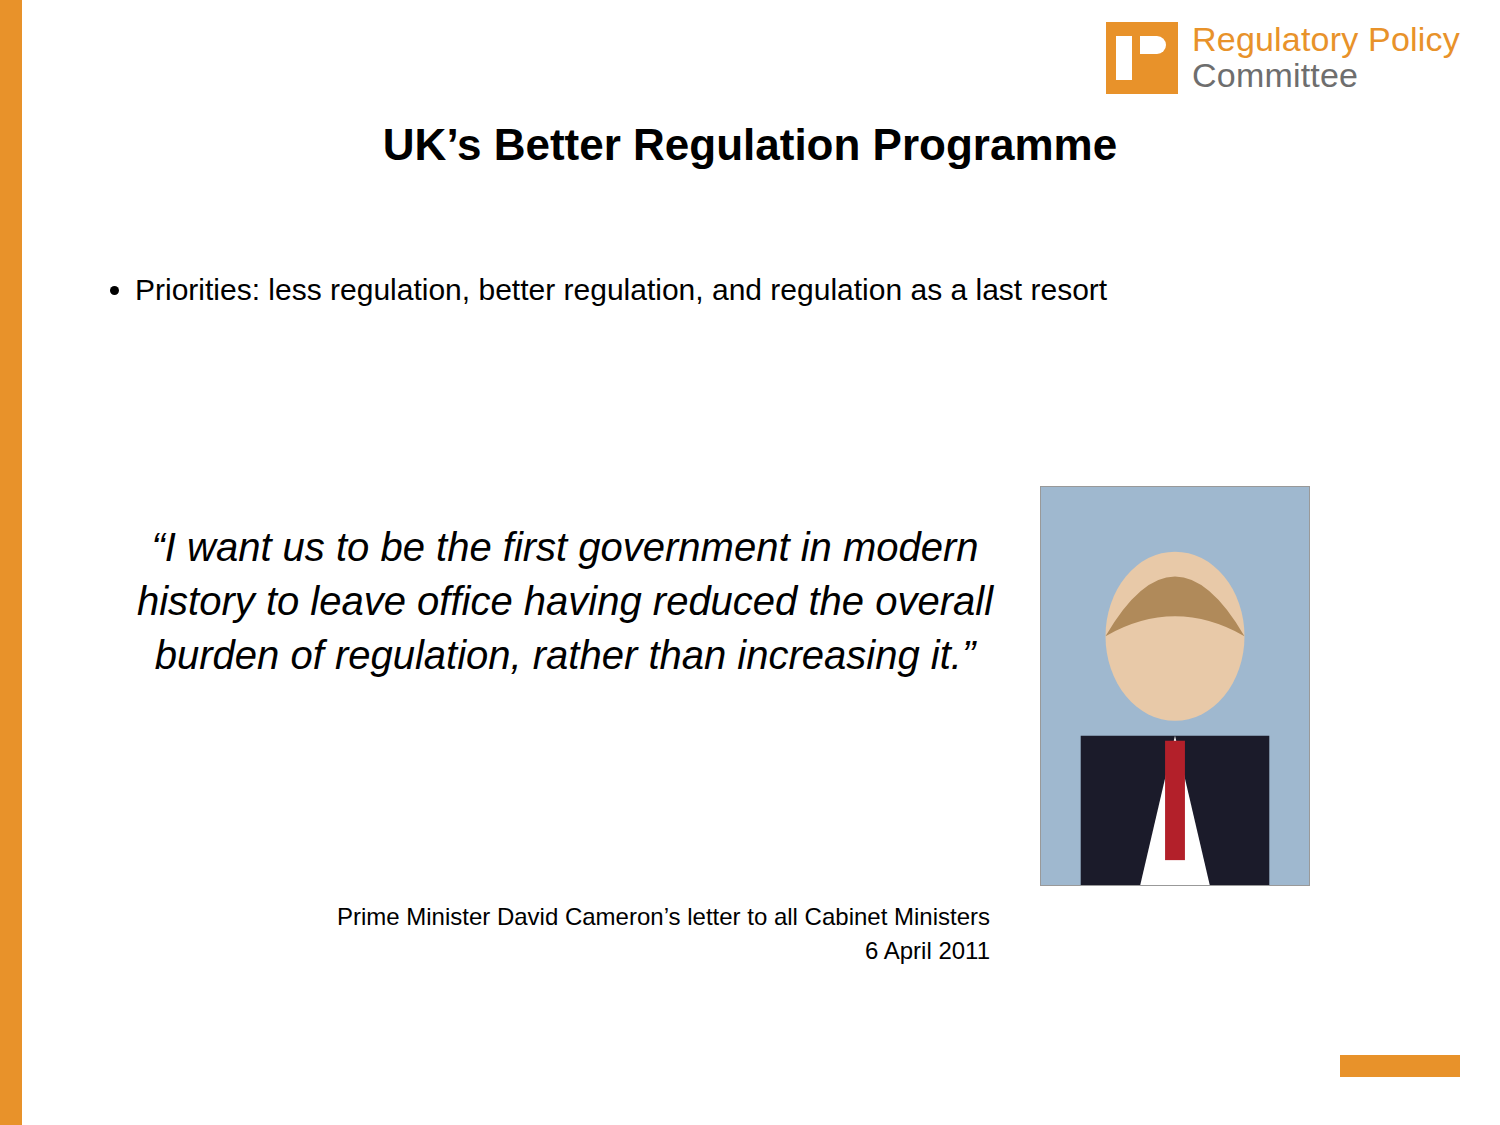Regulatory Policy
Committee
UK’s Better Regulation Programme
Priorities: less regulation, better regulation, and regulation as a last resort
“I want us to be the first government in modern history to leave office having reduced the overall burden of regulation, rather than increasing it.”
Prime Minister David Cameron’s letter to all Cabinet Ministers 6 April 2011